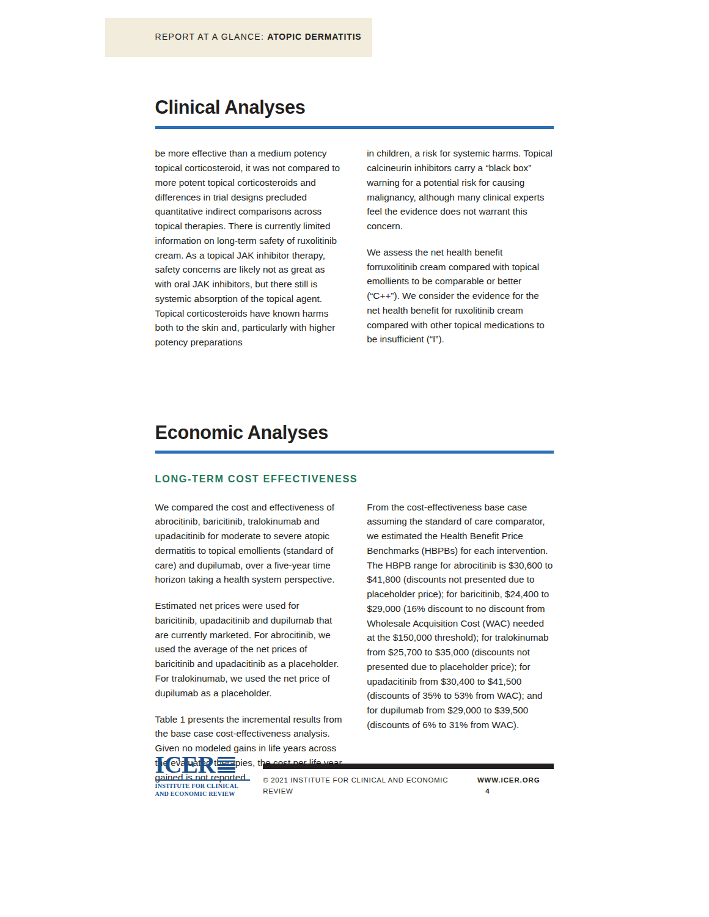Report at a Glance: Atopic Dermatitis
Clinical Analyses
be more effective than a medium potency topical corticosteroid, it was not compared to more potent topical corticosteroids and differences in trial designs precluded quantitative indirect comparisons across topical therapies. There is currently limited information on long-term safety of ruxolitinib cream. As a topical JAK inhibitor therapy, safety concerns are likely not as great as with oral JAK inhibitors, but there still is systemic absorption of the topical agent. Topical corticosteroids have known harms both to the skin and, particularly with higher potency preparations
in children, a risk for systemic harms. Topical calcineurin inhibitors carry a “black box” warning for a potential risk for causing malignancy, although many clinical experts feel the evidence does not warrant this concern.
We assess the net health benefit forruxolitinib cream compared with topical emollients to be comparable or better (“C++”). We consider the evidence for the net health benefit for ruxolitinib cream compared with other topical medications to be insufficient (“I”).
Economic Analyses
Long-Term Cost Effectiveness
We compared the cost and effectiveness of abrocitinib, baricitinib, tralokinumab and upadacitinib for moderate to severe atopic dermatitis to topical emollients (standard of care) and dupilumab, over a five-year time horizon taking a health system perspective.
Estimated net prices were used for baricitinib, upadacitinib and dupilumab that are currently marketed. For abrocitinib, we used the average of the net prices of baricitinib and upadacitinib as a placeholder. For tralokinumab, we used the net price of dupilumab as a placeholder.
Table 1 presents the incremental results from the base case cost-effectiveness analysis. Given no modeled gains in life years across the evaluated therapies, the cost per life year gained is not reported.
From the cost-effectiveness base case assuming the standard of care comparator, we estimated the Health Benefit Price Benchmarks (HBPBs) for each intervention. The HBPB range for abrocitinib is $30,600 to $41,800 (discounts not presented due to placeholder price); for baricitinib, $24,400 to $29,000 (16% discount to no discount from Wholesale Acquisition Cost (WAC) needed at the $150,000 threshold); for tralokinumab from $25,700 to $35,000 (discounts not presented due to placeholder price); for upadacitinib from $30,400 to $41,500 (discounts of 35% to 53% from WAC); and for dupilumab from $29,000 to $39,500 (discounts of 6% to 31% from WAC).
ICER
INSTITUTE FOR CLINICAL
AND ECONOMIC REVIEW
© 2021 Institute for Clinical and Economic Review
WWW.ICER.ORG 4